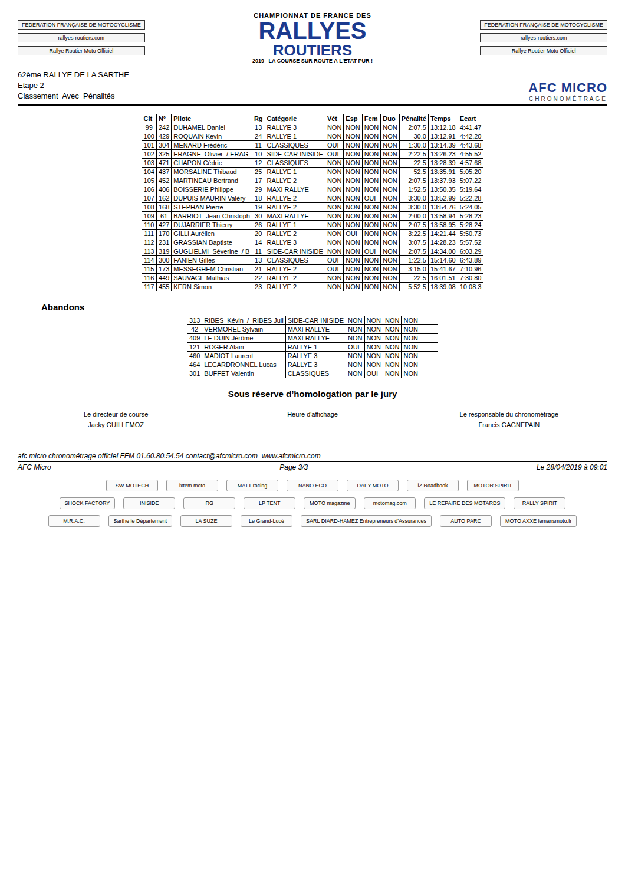FÉDÉRATION FRANÇAISE DE MOTOCYCLISME
rallyes-routiers.com
Rallye Routier Moto Officiel
CHAMPIONNAT DE FRANCE DES
RALLYES
ROUTIERS
2019 LA COURSE SUR ROUTE À L'ÉTAT PUR !
FÉDÉRATION FRANÇAISE DE MOTOCYCLISME
rallyes-routiers.com
Rallye Routier Moto Officiel
62ème RALLYE DE LA SARTHE
Etape 2
Classement Avec Pénalités
AFC MICRO
CHRONOMÉTRAGE
| Clt | N° | Pilote | Rg | Catégorie | Vét | Esp | Fem | Duo | Pénalité | Temps | Ecart |
| --- | --- | --- | --- | --- | --- | --- | --- | --- | --- | --- | --- |
| 99 | 242 | DUHAMEL Daniel | 13 | RALLYE 3 | NON | NON | NON | NON | 2:07.5 | 13:12.18 | 4:41.47 |
| 100 | 429 | ROQUAIN Kevin | 24 | RALLYE 1 | NON | NON | NON | NON | 30.0 | 13:12.91 | 4:42.20 |
| 101 | 304 | MENARD Frédéric | 11 | CLASSIQUES | OUI | NON | NON | NON | 1:30.0 | 13:14.39 | 4:43.68 |
| 102 | 325 | ERAGNE Olivier / ERAG | 10 | SIDE-CAR INISIDE | OUI | NON | NON | NON | 2:22.5 | 13:26.23 | 4:55.52 |
| 103 | 471 | CHAPON Cédric | 12 | CLASSIQUES | NON | NON | NON | NON | 22.5 | 13:28.39 | 4:57.68 |
| 104 | 437 | MORSALINE Thibaud | 25 | RALLYE 1 | NON | NON | NON | NON | 52.5 | 13:35.91 | 5:05.20 |
| 105 | 452 | MARTINEAU Bertrand | 17 | RALLYE 2 | NON | NON | NON | NON | 2:07.5 | 13:37.93 | 5:07.22 |
| 106 | 406 | BOISSERIE Philippe | 29 | MAXI RALLYE | NON | NON | NON | NON | 1:52.5 | 13:50.35 | 5:19.64 |
| 107 | 162 | DUPUIS-MAURIN Valéry | 18 | RALLYE 2 | NON | NON | OUI | NON | 3:30.0 | 13:52.99 | 5:22.28 |
| 108 | 168 | STEPHAN Pierre | 19 | RALLYE 2 | NON | NON | NON | NON | 3:30.0 | 13:54.76 | 5:24.05 |
| 109 | 61 | BARRIOT Jean-Christoph | 30 | MAXI RALLYE | NON | NON | NON | NON | 2:00.0 | 13:58.94 | 5:28.23 |
| 110 | 427 | DUJARRIER Thierry | 26 | RALLYE 1 | NON | NON | NON | NON | 2:07.5 | 13:58.95 | 5:28.24 |
| 111 | 170 | GILLI Aurélien | 20 | RALLYE 2 | NON | OUI | NON | NON | 3:22.5 | 14:21.44 | 5:50.73 |
| 112 | 231 | GRASSIAN Baptiste | 14 | RALLYE 3 | NON | NON | NON | NON | 3:07.5 | 14:28.23 | 5:57.52 |
| 113 | 319 | GUGLIELMI Séverine / B | 11 | SIDE-CAR INISIDE | NON | NON | OUI | NON | 2:07.5 | 14:34.00 | 6:03.29 |
| 114 | 300 | FANIEN Gilles | 13 | CLASSIQUES | OUI | NON | NON | NON | 1:22.5 | 15:14.60 | 6:43.89 |
| 115 | 173 | MESSEGHEM Christian | 21 | RALLYE 2 | OUI | NON | NON | NON | 3:15.0 | 15:41.67 | 7:10.96 |
| 116 | 449 | SAUVAGE Mathias | 22 | RALLYE 2 | NON | NON | NON | NON | 22.5 | 16:01.51 | 7:30.80 |
| 117 | 455 | KERN Simon | 23 | RALLYE 2 | NON | NON | NON | NON | 5:52.5 | 18:39.08 | 10:08.3 |
Abandons
| 313 | RIBES Kévin / RIBES Juli | SIDE-CAR INISIDE | NON | NON | NON | NON | | | |
| 42 | VERMOREL Sylvain | MAXI RALLYE | NON | NON | NON | NON | | | |
| 409 | LE DUIN Jérôme | MAXI RALLYE | NON | NON | NON | NON | | | |
| 121 | ROGER Alain | RALLYE 1 | OUI | NON | NON | NON | | | |
| 460 | MADIOT Laurent | RALLYE 3 | NON | NON | NON | NON | | | |
| 464 | LECARDRONNEL Lucas | RALLYE 3 | NON | NON | NON | NON | | | |
| 301 | BUFFET Valentin | CLASSIQUES | NON | OUI | NON | NON | | | |
Sous réserve d’homologation par le jury
Le directeur de course
Heure d'affichage
Le responsable du chronométrage
Jacky GUILLEMOZ
Francis GAGNEPAIN
afc micro chronométrage officiel FFM 01.60.80.54.54 contact@afcmicro.com www.afcmicro.com
AFC Micro Page 3/3 Le 28/04/2019 à 09:01
SW-MOTECH
ixtem moto
MATT racing
NANO ECO
DAFY MOTO
iZ Roadbook
MOTOR SPIRIT
SHOCK FACTORY
INISIDE
RG
LP TENT
MOTO magazine
motomag.com
LE REPAIRE DES MOTARDS
RALLY SPIRIT
M.R.A.C.
Sarthe le Département
LA SUZE
Le Grand-Lucé
SARL DIARD-HAMEZ Entrepreneurs d'Assurances
AUTO PARC
MOTO AXXE lemansmoto.fr